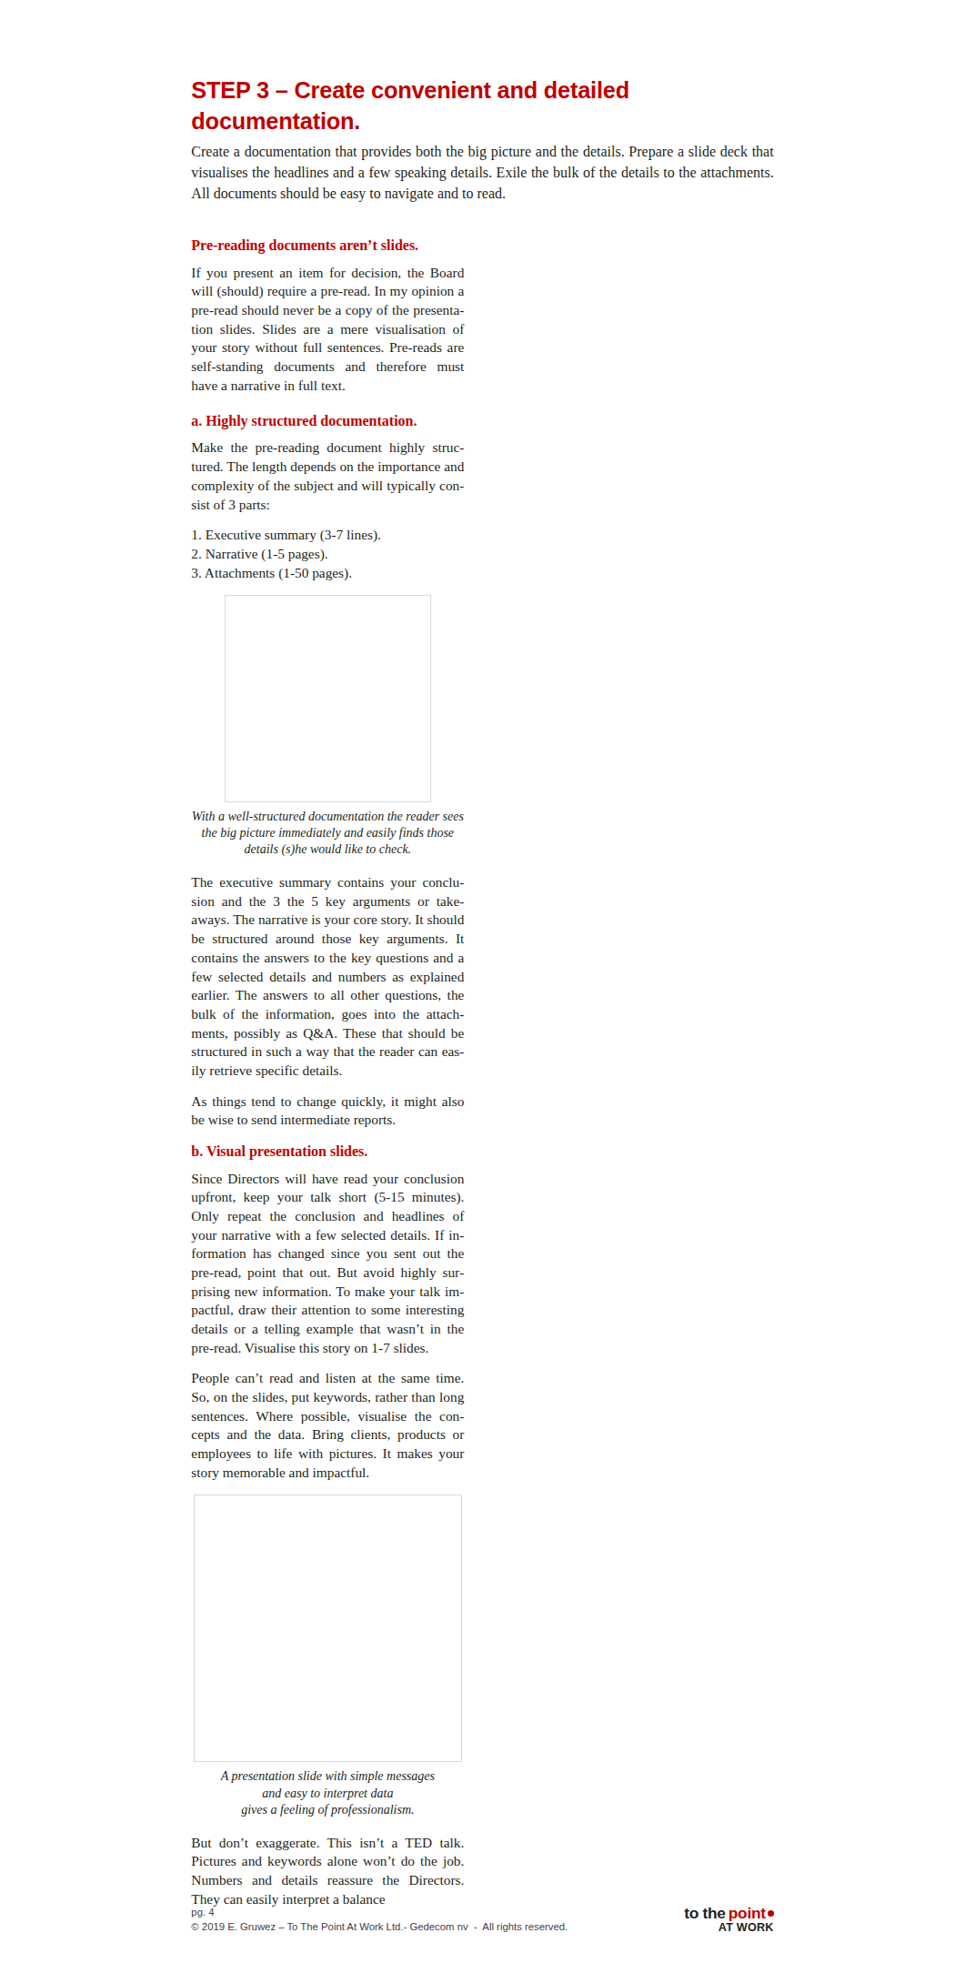STEP 3 – Create convenient and detailed documentation.
Create a documentation that provides both the big picture and the details. Prepare a slide deck that visualises the headlines and a few speaking details. Exile the bulk of the details to the attachments. All documents should be easy to navigate and to read.
Pre-reading documents aren’t slides.
If you present an item for decision, the Board will (should) require a pre-read. In my opinion a pre-read should never be a copy of the presentation slides. Slides are a mere visualisation of your story without full sentences. Pre-reads are self-standing documents and therefore must have a narrative in full text.
a. Highly structured documentation.
Make the pre-reading document highly structured. The length depends on the importance and complexity of the subject and will typically consist of 3 parts:
1. Executive summary (3-7 lines).
2. Narrative (1-5 pages).
3. Attachments (1-50 pages).
With a well-structured documentation the reader sees the big picture immediately and easily finds those details (s)he would like to check.
The executive summary contains your conclusion and the 3 the 5 key arguments or take-aways. The narrative is your core story. It should be structured around those key arguments. It contains the answers to the key questions and a few selected details and numbers as explained earlier. The answers to all other questions, the bulk of the information, goes into the attachments, possibly as Q&A. These that should be structured in such a way that the reader can easily retrieve specific details.
As things tend to change quickly, it might also be wise to send intermediate reports.
b. Visual presentation slides.
Since Directors will have read your conclusion upfront, keep your talk short (5-15 minutes). Only repeat the conclusion and headlines of your narrative with a few selected details. If information has changed since you sent out the pre-read, point that out. But avoid highly surprising new information. To make your talk impactful, draw their attention to some interesting details or a telling example that wasn’t in the pre-read. Visualise this story on 1-7 slides.
People can’t read and listen at the same time. So, on the slides, put keywords, rather than long sentences. Where possible, visualise the concepts and the data. Bring clients, products or employees to life with pictures. It makes your story memorable and impactful.
A presentation slide with simple messages
and easy to interpret data
gives a feeling of professionalism.
But don’t exaggerate. This isn’t a TED talk. Pictures and keywords alone won’t do the job. Numbers and details reassure the Directors. They can easily interpret a balance
pg. 4
© 2019 E. Gruwez – To The Point At Work Ltd.- Gedecom nv - All rights reserved.
to the point AT WORK